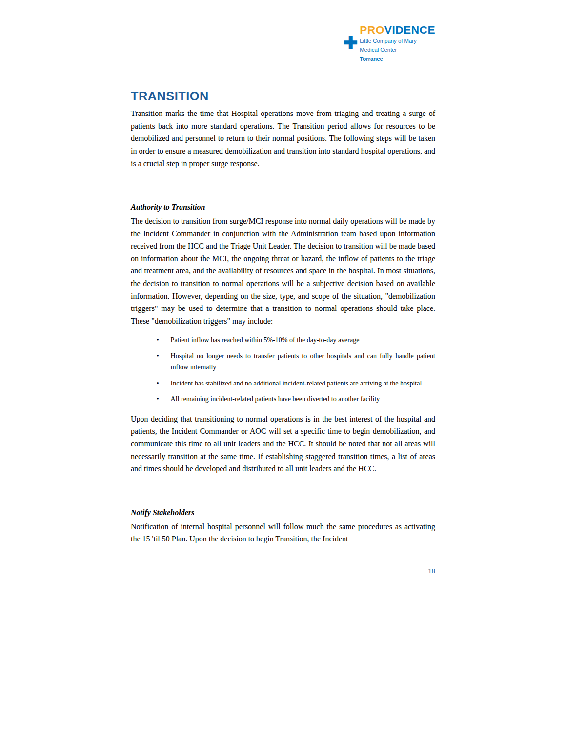✚ PRO VIDENCE
Little Company of Mary
Medical Center
Torrance
TRANSITION
Transition marks the time that Hospital operations move from triaging and treating a surge of patients back into more standard operations. The Transition period allows for resources to be demobilized and personnel to return to their normal positions. The following steps will be taken in order to ensure a measured demobilization and transition into standard hospital operations, and is a crucial step in proper surge response.
Authority to Transition
The decision to transition from surge/MCI response into normal daily operations will be made by the Incident Commander in conjunction with the Administration team based upon information received from the HCC and the Triage Unit Leader. The decision to transition will be made based on information about the MCI, the ongoing threat or hazard, the inflow of patients to the triage and treatment area, and the availability of resources and space in the hospital. In most situations, the decision to transition to normal operations will be a subjective decision based on available information. However, depending on the size, type, and scope of the situation, "demobilization triggers" may be used to determine that a transition to normal operations should take place. These "demobilization triggers" may include:
Patient inflow has reached within 5%-10% of the day-to-day average
Hospital no longer needs to transfer patients to other hospitals and can fully handle patient inflow internally
Incident has stabilized and no additional incident-related patients are arriving at the hospital
All remaining incident-related patients have been diverted to another facility
Upon deciding that transitioning to normal operations is in the best interest of the hospital and patients, the Incident Commander or AOC will set a specific time to begin demobilization, and communicate this time to all unit leaders and the HCC. It should be noted that not all areas will necessarily transition at the same time. If establishing staggered transition times, a list of areas and times should be developed and distributed to all unit leaders and the HCC.
Notify Stakeholders
Notification of internal hospital personnel will follow much the same procedures as activating the 15 'til 50 Plan. Upon the decision to begin Transition, the Incident
18